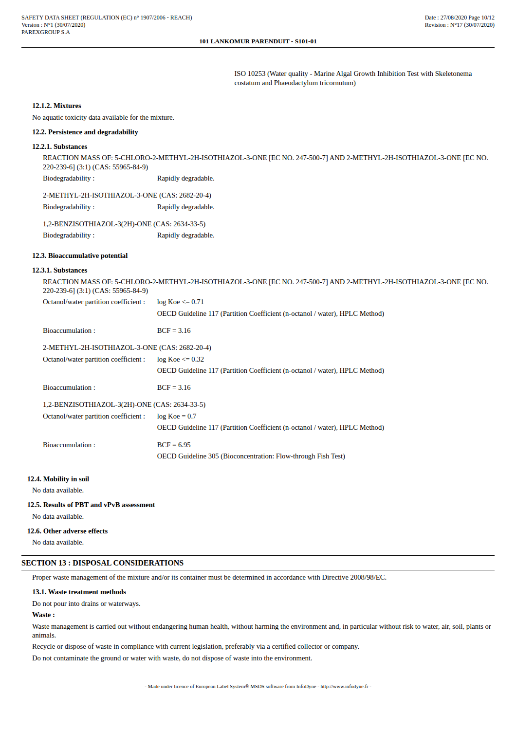SAFETY DATA SHEET (REGULATION (EC) n° 1907/2006 - REACH) Version : N°1 (30/07/2020) PAREXGROUP S.A
Date : 27/08/2020 Page 10/12 Revision : N°17 (30/07/2020)
101 LANKOMUR PARENDUIT - S101-01
ISO 10253 (Water quality - Marine Algal Growth Inhibition Test with Skeletonema costatum and Phaeodactylum tricornutum)
12.1.2. Mixtures
No aquatic toxicity data available for the mixture.
12.2. Persistence and degradability
12.2.1. Substances
REACTION MASS OF: 5-CHLORO-2-METHYL-2H-ISOTHIAZOL-3-ONE [EC NO. 247-500-7] AND 2-METHYL-2H-ISOTHIAZOL-3-ONE [EC NO. 220-239-6] (3:1) (CAS: 55965-84-9)
Biodegradability :
Rapidly degradable.
2-METHYL-2H-ISOTHIAZOL-3-ONE (CAS: 2682-20-4)
Biodegradability :
Rapidly degradable.
1,2-BENZISOTHIAZOL-3(2H)-ONE (CAS: 2634-33-5)
Biodegradability :
Rapidly degradable.
12.3. Bioaccumulative potential
12.3.1. Substances
REACTION MASS OF: 5-CHLORO-2-METHYL-2H-ISOTHIAZOL-3-ONE [EC NO. 247-500-7] AND 2-METHYL-2H-ISOTHIAZOL-3-ONE [EC NO. 220-239-6] (3:1) (CAS: 55965-84-9)
Octanol/water partition coefficient :
log Koe <= 0.71
OECD Guideline 117 (Partition Coefficient (n-octanol / water), HPLC Method)
Bioaccumulation :
BCF = 3.16
2-METHYL-2H-ISOTHIAZOL-3-ONE (CAS: 2682-20-4)
Octanol/water partition coefficient :
log Koe <= 0.32
OECD Guideline 117 (Partition Coefficient (n-octanol / water), HPLC Method)
Bioaccumulation :
BCF = 3.16
1,2-BENZISOTHIAZOL-3(2H)-ONE (CAS: 2634-33-5)
Octanol/water partition coefficient :
log Koe = 0.7
OECD Guideline 117 (Partition Coefficient (n-octanol / water), HPLC Method)
Bioaccumulation :
BCF = 6.95
OECD Guideline 305 (Bioconcentration: Flow-through Fish Test)
12.4. Mobility in soil
No data available.
12.5. Results of PBT and vPvB assessment
No data available.
12.6. Other adverse effects
No data available.
SECTION 13 : DISPOSAL CONSIDERATIONS
Proper waste management of the mixture and/or its container must be determined in accordance with Directive 2008/98/EC.
13.1. Waste treatment methods
Do not pour into drains or waterways.
Waste :
Waste management is carried out without endangering human health, without harming the environment and, in particular without risk to water, air, soil, plants or animals.
Recycle or dispose of waste in compliance with current legislation, preferably via a certified collector or company.
Do not contaminate the ground or water with waste, do not dispose of waste into the environment.
- Made under licence of European Label System® MSDS software from InfoDyne - http://www.infodyne.fr -